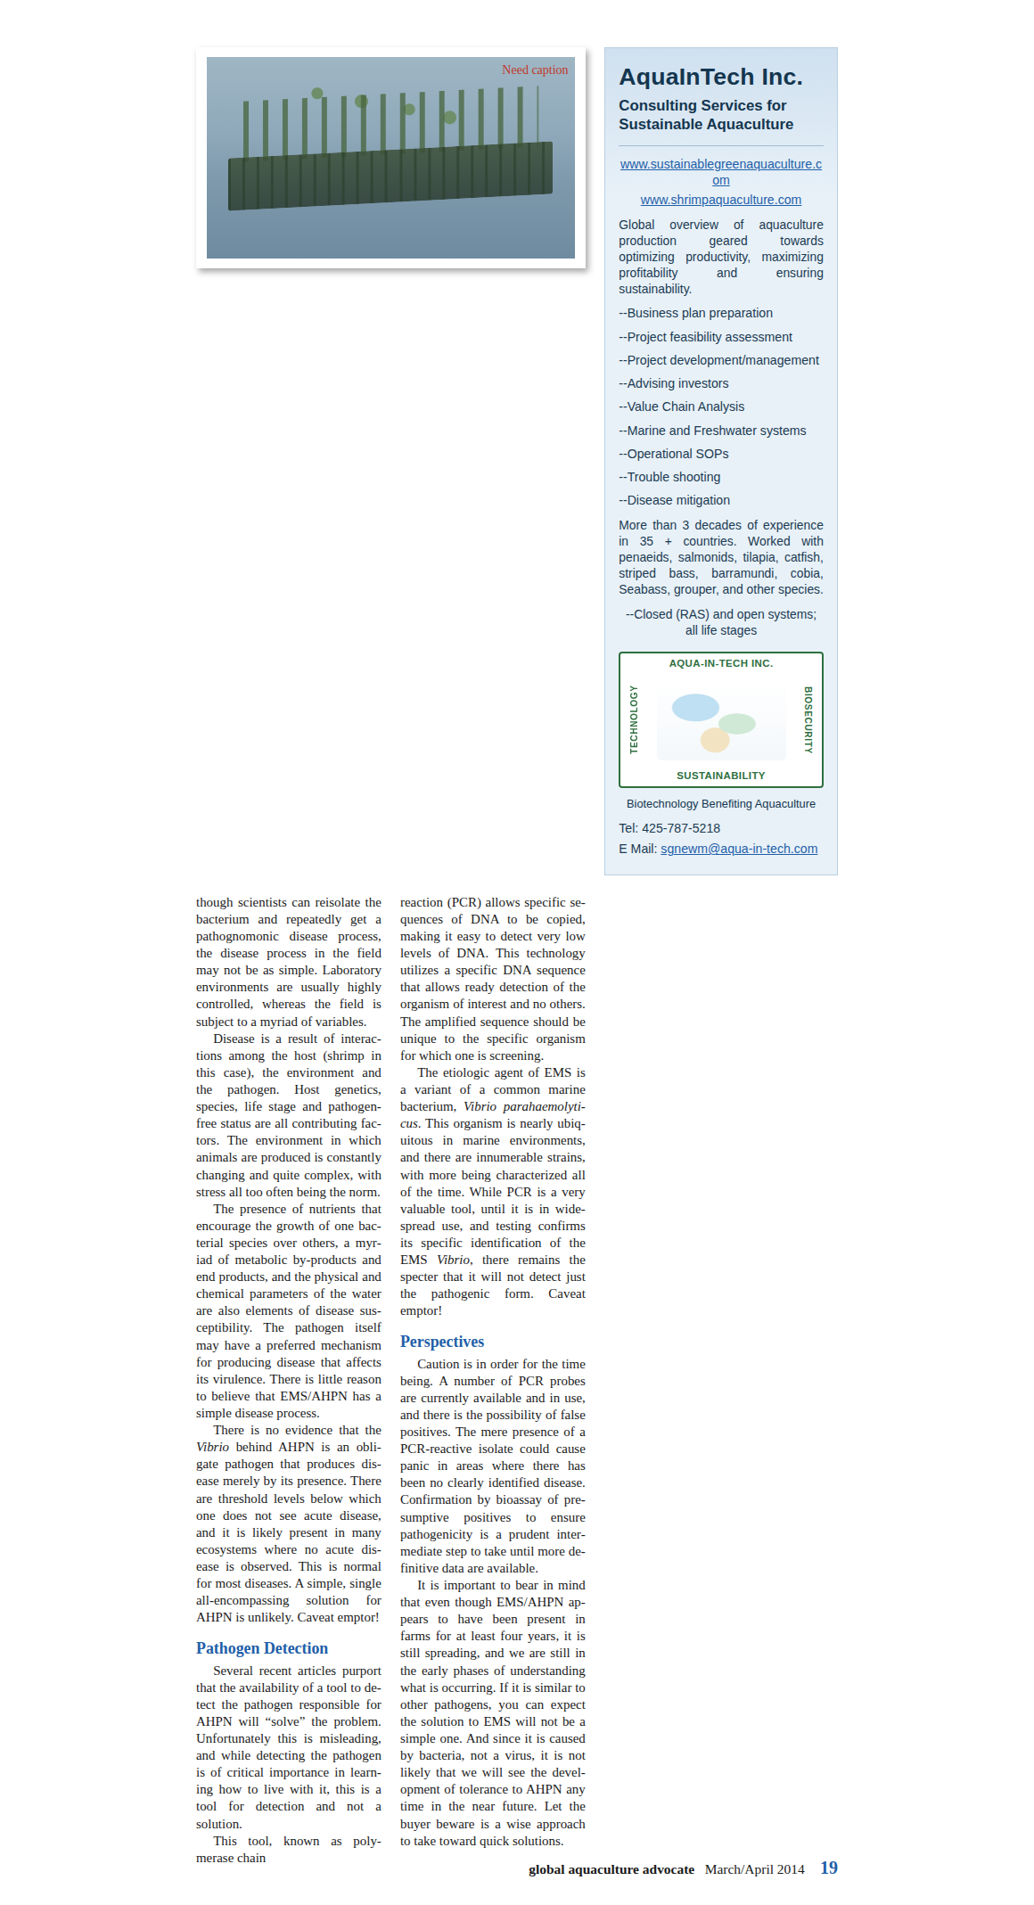Need caption
AquaInTech Inc.
Consulting Services for
Sustainable Aquaculture
www.sustainablegreenaquaculture.com www.shrimpaquaculture.com
Global overview of aquaculture production geared towards optimizing productivity, maximizing profitability and ensuring sustainability.
--Business plan preparation
--Project feasibility assessment
--Project development/management
--Advising investors
--Value Chain Analysis
--Marine and Freshwater systems
--Operational SOPs
--Trouble shooting
--Disease mitigation
More than 3 decades of experience in 35 + countries. Worked with penaeids, salmonids, tilapia, catfish, striped bass, barramundi, cobia, Seabass, grouper, and other species.
--Closed (RAS) and open systems; all life stages
AQUA-IN-TECH INC.
TECHNOLOGY
BIOSECURITY
SUSTAINABILITY
Biotechnology Benefiting Aquaculture
Tel: 425-787-5218
E Mail: sgnewm@aqua-in-tech.com
though scientists can reisolate the bacterium and repeatedly get a pathognomonic disease process, the disease process in the field may not be as simple. Laboratory environments are usually highly controlled, whereas the field is subject to a myriad of variables.
Disease is a result of interactions among the host (shrimp in this case), the environment and the pathogen. Host genetics, species, life stage and pathogen-free status are all contributing factors. The environment in which animals are produced is constantly changing and quite complex, with stress all too often being the norm.
The presence of nutrients that encourage the growth of one bacterial species over others, a myriad of metabolic by-products and end products, and the physical and chemical parameters of the water are also elements of disease susceptibility. The pathogen itself may have a preferred mechanism for producing disease that affects its virulence. There is little reason to believe that EMS/AHPN has a simple disease process.
There is no evidence that the Vibrio behind AHPN is an obligate pathogen that produces disease merely by its presence. There are threshold levels below which one does not see acute disease, and it is likely present in many ecosystems where no acute disease is observed. This is normal for most diseases. A simple, single all-encompassing solution for AHPN is unlikely. Caveat emptor!
Pathogen Detection
Several recent articles purport that the availability of a tool to detect the pathogen responsible for AHPN will “solve” the problem. Unfortunately this is misleading, and while detecting the pathogen is of critical importance in learning how to live with it, this is a tool for detection and not a solution.
This tool, known as polymerase chain
reaction (PCR) allows specific sequences of DNA to be copied, making it easy to detect very low levels of DNA. This technology utilizes a specific DNA sequence that allows ready detection of the organism of interest and no others. The amplified sequence should be unique to the specific organism for which one is screening.
The etiologic agent of EMS is a variant of a common marine bacterium, Vibrio parahaemolyticus. This organism is nearly ubiquitous in marine environments, and there are innumerable strains, with more being characterized all of the time. While PCR is a very valuable tool, until it is in widespread use, and testing confirms its specific identification of the EMS Vibrio, there remains the specter that it will not detect just the pathogenic form. Caveat emptor!
Perspectives
Caution is in order for the time being. A number of PCR probes are currently available and in use, and there is the possibility of false positives. The mere presence of a PCR-reactive isolate could cause panic in areas where there has been no clearly identified disease. Confirmation by bioassay of presumptive positives to ensure pathogenicity is a prudent intermediate step to take until more definitive data are available.
It is important to bear in mind that even though EMS/AHPN appears to have been present in farms for at least four years, it is still spreading, and we are still in the early phases of understanding what is occurring. If it is similar to other pathogens, you can expect the solution to EMS will not be a simple one. And since it is caused by bacteria, not a virus, it is not likely that we will see the development of tolerance to AHPN any time in the near future. Let the buyer beware is a wise approach to take toward quick solutions.
global aquaculture advocate March/April 2014 19